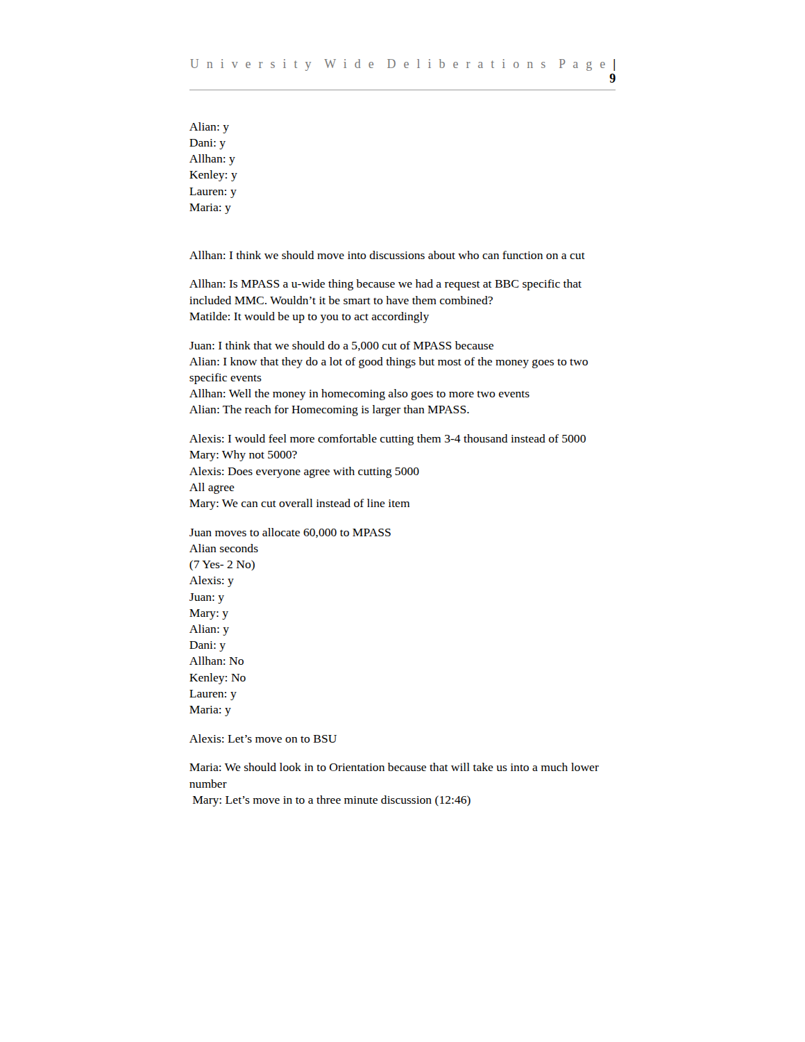U n i v e r s i t y W i d e D e l i b e r a t i o n s P a g e | 9
Alian: y
Dani: y
Allhan: y
Kenley: y
Lauren: y
Maria: y
Allhan: I think we should move into discussions about who can function on a cut
Allhan: Is MPASS a u-wide thing because we had a request at BBC specific that included MMC. Wouldn’t it be smart to have them combined?
Matilde: It would be up to you to act accordingly
Juan: I think that we should do a 5,000 cut of MPASS because
Alian: I know that they do a lot of good things but most of the money goes to two specific events
Allhan: Well the money in homecoming also goes to more two events
Alian: The reach for Homecoming is larger than MPASS.
Alexis: I would feel more comfortable cutting them 3-4 thousand instead of 5000
Mary: Why not 5000?
Alexis: Does everyone agree with cutting 5000
All agree
Mary: We can cut overall instead of line item
Juan moves to allocate 60,000 to MPASS
Alian seconds
(7 Yes- 2 No)
Alexis: y
Juan: y
Mary: y
Alian: y
Dani: y
Allhan: No
Kenley: No
Lauren: y
Maria: y
Alexis: Let’s move on to BSU
Maria: We should look in to Orientation because that will take us into a much lower number
Mary: Let’s move in to a three minute discussion (12:46)